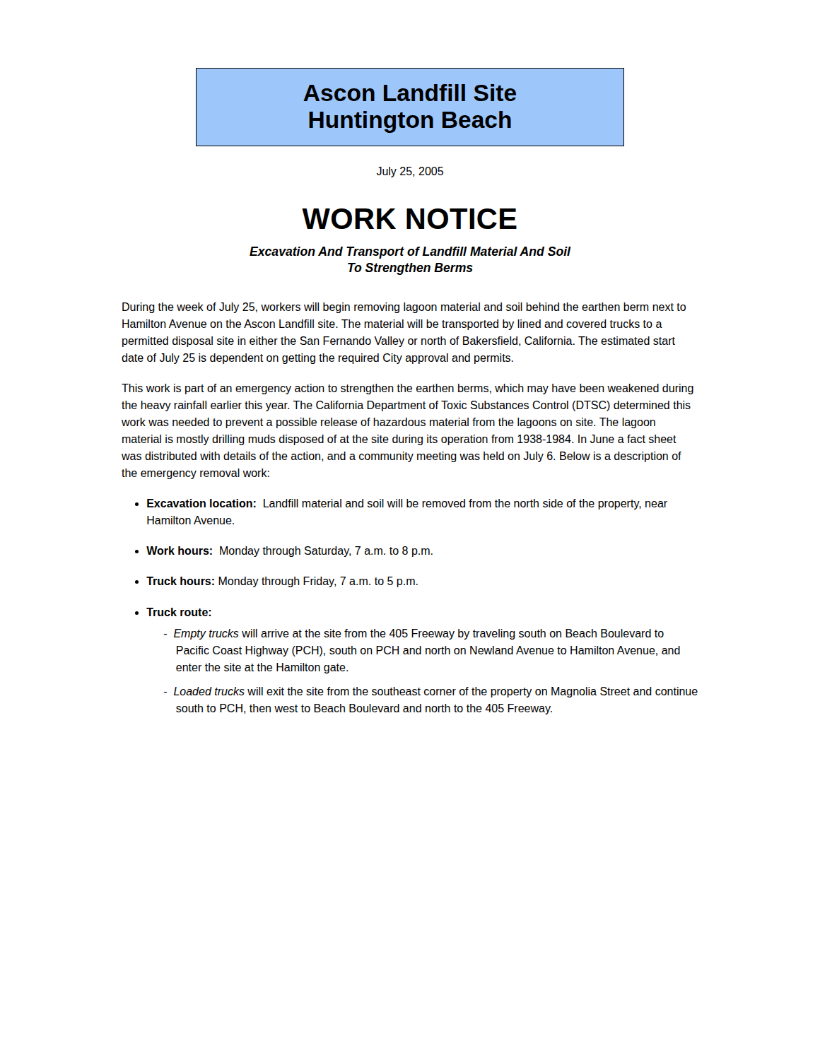Ascon Landfill Site
Huntington Beach
July 25, 2005
WORK NOTICE
Excavation And Transport of Landfill Material And Soil
To Strengthen Berms
During the week of July 25, workers will begin removing lagoon material and soil behind the earthen berm next to Hamilton Avenue on the Ascon Landfill site. The material will be transported by lined and covered trucks to a permitted disposal site in either the San Fernando Valley or north of Bakersfield, California. The estimated start date of July 25 is dependent on getting the required City approval and permits.
This work is part of an emergency action to strengthen the earthen berms, which may have been weakened during the heavy rainfall earlier this year. The California Department of Toxic Substances Control (DTSC) determined this work was needed to prevent a possible release of hazardous material from the lagoons on site. The lagoon material is mostly drilling muds disposed of at the site during its operation from 1938-1984. In June a fact sheet was distributed with details of the action, and a community meeting was held on July 6. Below is a description of the emergency removal work:
Excavation location: Landfill material and soil will be removed from the north side of the property, near Hamilton Avenue.
Work hours: Monday through Saturday, 7 a.m. to 8 p.m.
Truck hours: Monday through Friday, 7 a.m. to 5 p.m.
Truck route:
Empty trucks will arrive at the site from the 405 Freeway by traveling south on Beach Boulevard to Pacific Coast Highway (PCH), south on PCH and north on Newland Avenue to Hamilton Avenue, and enter the site at the Hamilton gate.
Loaded trucks will exit the site from the southeast corner of the property on Magnolia Street and continue south to PCH, then west to Beach Boulevard and north to the 405 Freeway.